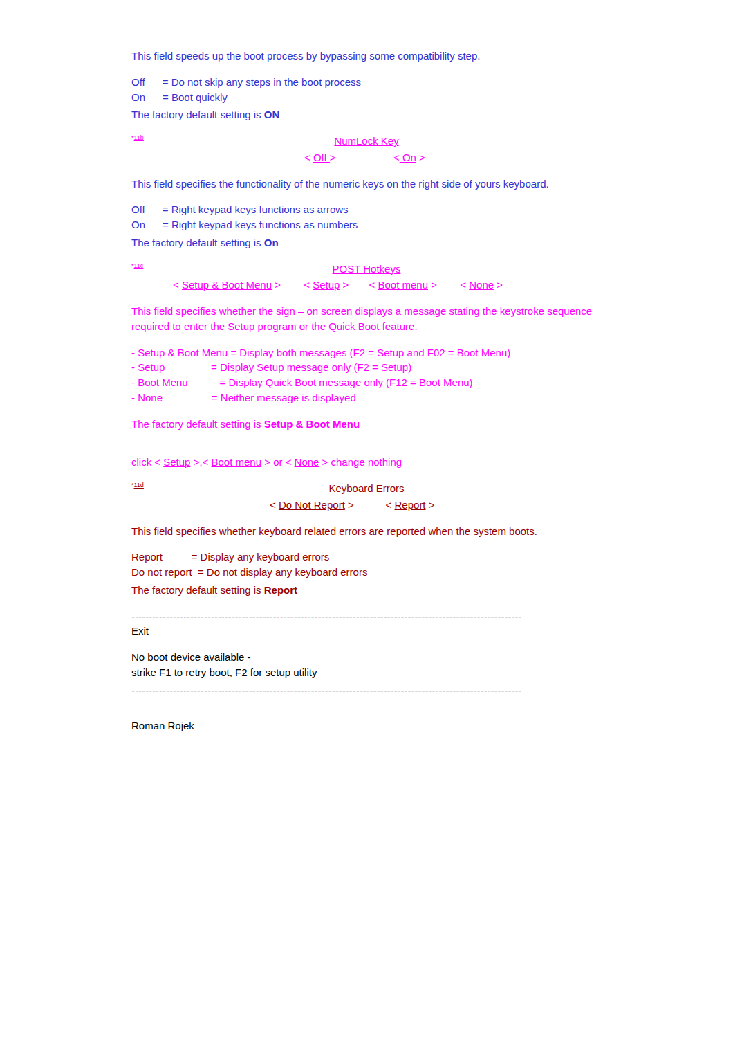This field speeds up the boot process by bypassing some compatibility step.
Off = Do not skip any steps in the boot process
On = Boot quickly
The factory default setting is ON
*11b NumLock Key
< Off > < On >
This field specifies the functionality of the numeric keys on the right side of yours keyboard.
Off = Right keypad keys functions as arrows
On = Right keypad keys functions as numbers
The factory default setting is On
*11c POST Hotkeys
< Setup & Boot Menu > < Setup > < Boot menu > < None >
This field specifies whether the sign – on screen displays a message stating the keystroke sequence required to enter the Setup program or the Quick Boot feature.
- Setup & Boot Menu = Display both messages (F2 = Setup and F02 = Boot Menu)
- Setup = Display Setup message only (F2 = Setup)
- Boot Menu = Display Quick Boot message only (F12 = Boot Menu)
- None = Neither message is displayed
The factory default setting is Setup & Boot Menu
click < Setup >,< Boot menu > or < None > change nothing
*11d Keyboard Errors
< Do Not Report > < Report >
This field specifies whether keyboard related errors are reported when the system boots.
Report = Display any keyboard errors
Do not report = Do not display any keyboard errors
The factory default setting is Report
-----------------------------------------------------------------------------------------------------------------
Exit
No boot device available -
strike F1 to retry boot, F2 for setup utility
-----------------------------------------------------------------------------------------------------------------
Roman Rojek